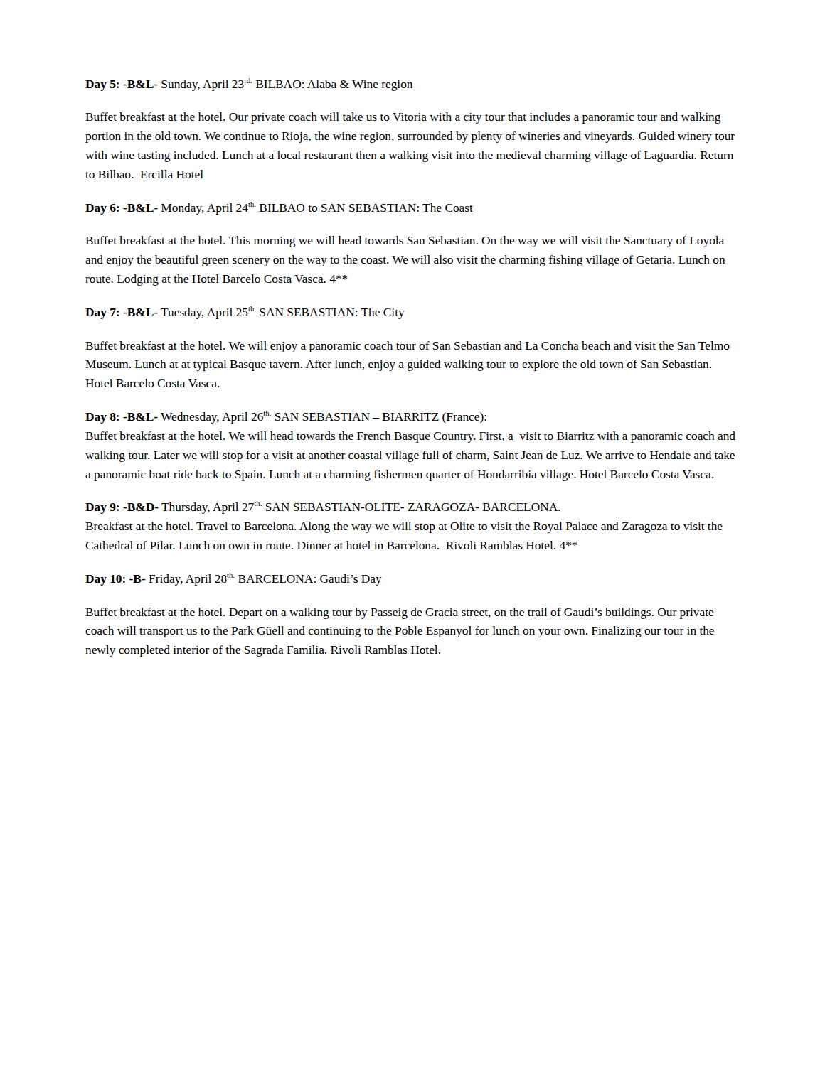Day 5: -B&L- Sunday, April 23rd. BILBAO: Alaba & Wine region
Buffet breakfast at the hotel. Our private coach will take us to Vitoria with a city tour that includes a panoramic tour and walking portion in the old town. We continue to Rioja, the wine region, surrounded by plenty of wineries and vineyards. Guided winery tour with wine tasting included. Lunch at a local restaurant then a walking visit into the medieval charming village of Laguardia. Return to Bilbao. Ercilla Hotel
Day 6: -B&L- Monday, April 24th. BILBAO to SAN SEBASTIAN: The Coast
Buffet breakfast at the hotel. This morning we will head towards San Sebastian. On the way we will visit the Sanctuary of Loyola and enjoy the beautiful green scenery on the way to the coast. We will also visit the charming fishing village of Getaria. Lunch on route. Lodging at the Hotel Barcelo Costa Vasca. 4**
Day 7: -B&L- Tuesday, April 25th. SAN SEBASTIAN: The City
Buffet breakfast at the hotel. We will enjoy a panoramic coach tour of San Sebastian and La Concha beach and visit the San Telmo Museum. Lunch at at typical Basque tavern. After lunch, enjoy a guided walking tour to explore the old town of San Sebastian. Hotel Barcelo Costa Vasca.
Day 8: -B&L- Wednesday, April 26th. SAN SEBASTIAN – BIARRITZ (France):
Buffet breakfast at the hotel. We will head towards the French Basque Country. First, a visit to Biarritz with a panoramic coach and walking tour. Later we will stop for a visit at another coastal village full of charm, Saint Jean de Luz. We arrive to Hendaie and take a panoramic boat ride back to Spain. Lunch at a charming fishermen quarter of Hondarribia village. Hotel Barcelo Costa Vasca.
Day 9: -B&D- Thursday, April 27th. SAN SEBASTIAN-OLITE- ZARAGOZA- BARCELONA.
Breakfast at the hotel. Travel to Barcelona. Along the way we will stop at Olite to visit the Royal Palace and Zaragoza to visit the Cathedral of Pilar. Lunch on own in route. Dinner at hotel in Barcelona. Rivoli Ramblas Hotel. 4**
Day 10: -B- Friday, April 28th. BARCELONA: Gaudi’s Day
Buffet breakfast at the hotel. Depart on a walking tour by Passeig de Gracia street, on the trail of Gaudi’s buildings. Our private coach will transport us to the Park Güell and continuing to the Poble Espanyol for lunch on your own. Finalizing our tour in the newly completed interior of the Sagrada Familia. Rivoli Ramblas Hotel.